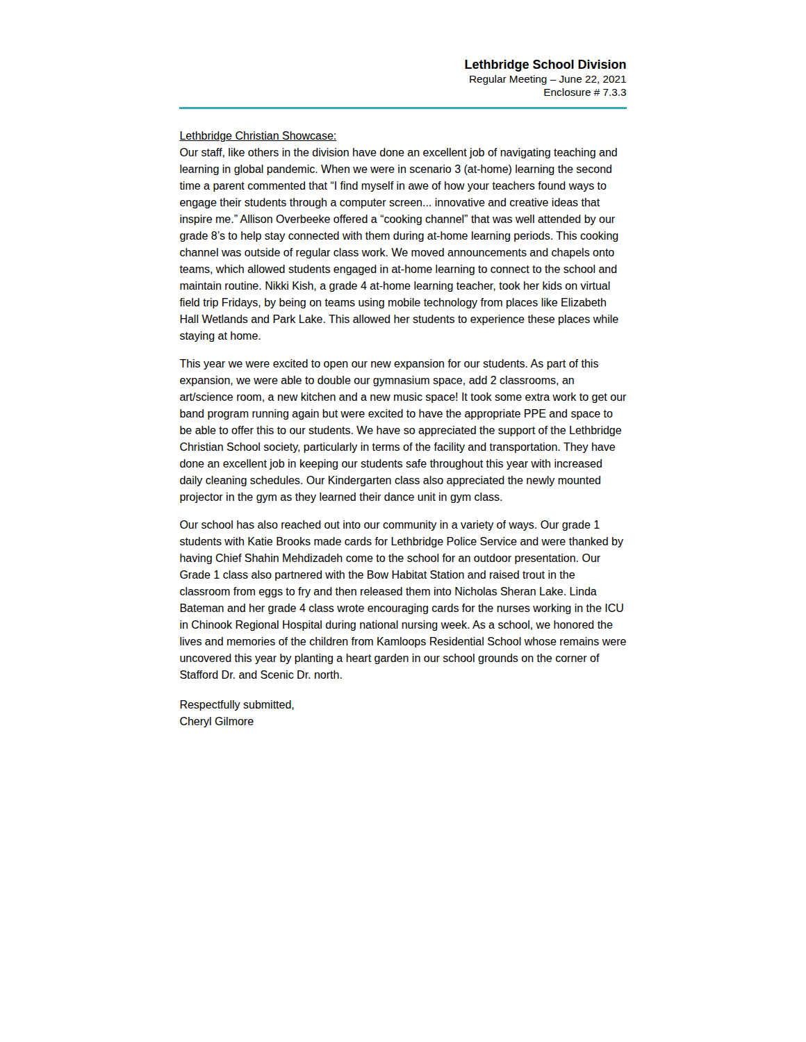Lethbridge School Division
Regular Meeting – June 22, 2021
Enclosure # 7.3.3
Lethbridge Christian Showcase:
Our staff, like others in the division have done an excellent job of navigating teaching and learning in global pandemic. When we were in scenario 3 (at-home) learning the second time a parent commented that “I find myself in awe of how your teachers found ways to engage their students through a computer screen... innovative and creative ideas that inspire me.” Allison Overbeeke offered a “cooking channel” that was well attended by our grade 8’s to help stay connected with them during at-home learning periods. This cooking channel was outside of regular class work. We moved announcements and chapels onto teams, which allowed students engaged in at-home learning to connect to the school and maintain routine. Nikki Kish, a grade 4 at-home learning teacher, took her kids on virtual field trip Fridays, by being on teams using mobile technology from places like Elizabeth Hall Wetlands and Park Lake. This allowed her students to experience these places while staying at home.
This year we were excited to open our new expansion for our students. As part of this expansion, we were able to double our gymnasium space, add 2 classrooms, an art/science room, a new kitchen and a new music space! It took some extra work to get our band program running again but were excited to have the appropriate PPE and space to be able to offer this to our students. We have so appreciated the support of the Lethbridge Christian School society, particularly in terms of the facility and transportation. They have done an excellent job in keeping our students safe throughout this year with increased daily cleaning schedules. Our Kindergarten class also appreciated the newly mounted projector in the gym as they learned their dance unit in gym class.
Our school has also reached out into our community in a variety of ways. Our grade 1 students with Katie Brooks made cards for Lethbridge Police Service and were thanked by having Chief Shahin Mehdizadeh come to the school for an outdoor presentation. Our Grade 1 class also partnered with the Bow Habitat Station and raised trout in the classroom from eggs to fry and then released them into Nicholas Sheran Lake. Linda Bateman and her grade 4 class wrote encouraging cards for the nurses working in the ICU in Chinook Regional Hospital during national nursing week. As a school, we honored the lives and memories of the children from Kamloops Residential School whose remains were uncovered this year by planting a heart garden in our school grounds on the corner of Stafford Dr. and Scenic Dr. north.
Respectfully submitted,
Cheryl Gilmore